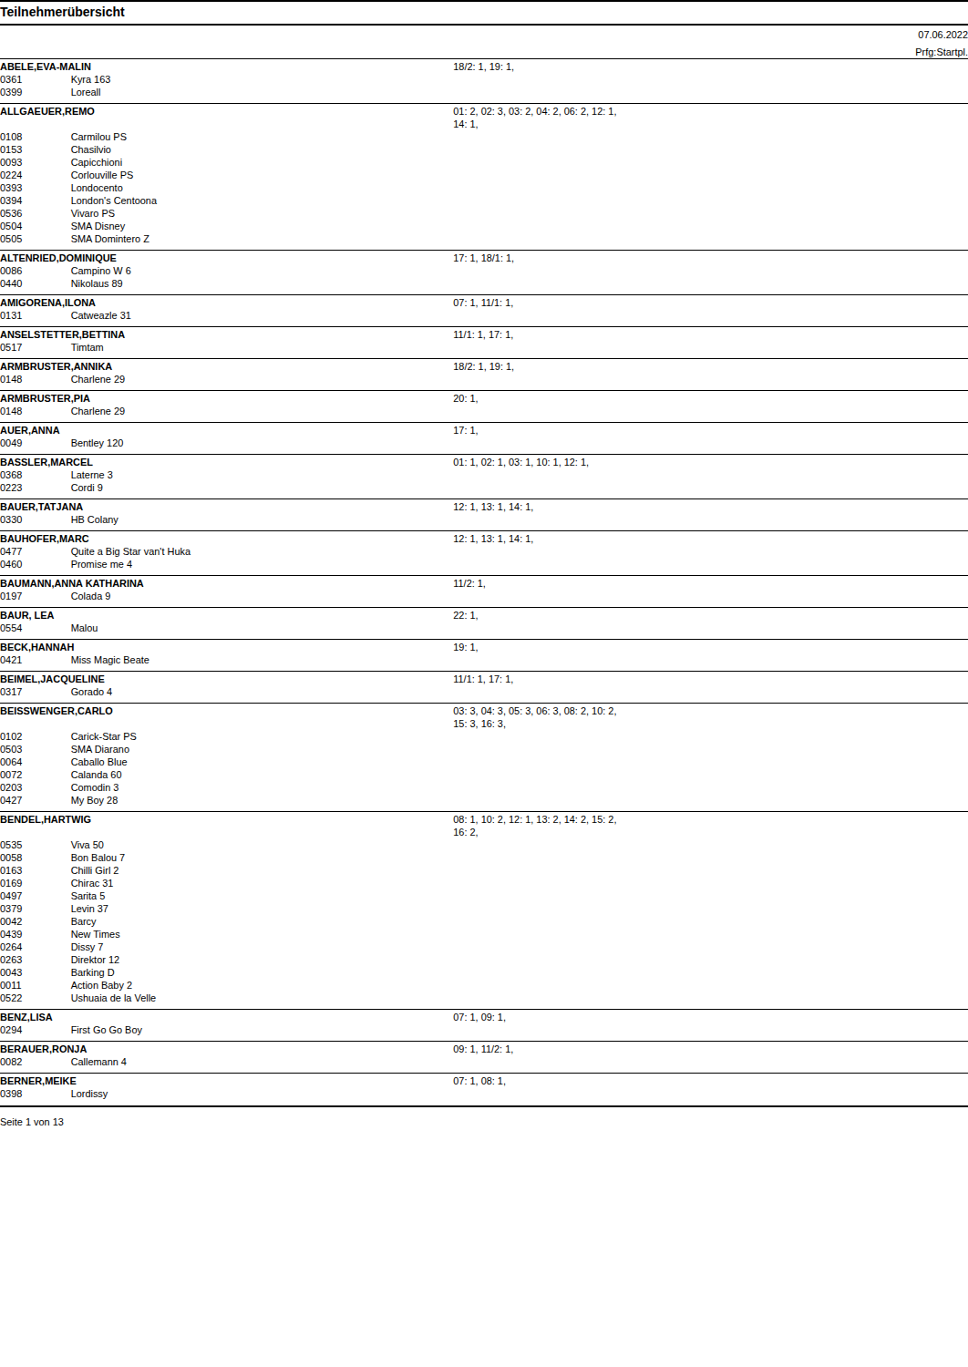Teilnehmerübersicht
07.06.2022
| | | | Prfg:Startpl. |
| ABELE,EVA-MALIN | 18/2: 1, 19: 1, |
| | 0361 | Kyra 163 | |
| | 0399 | Loreall | |
| ALLGAEUER,REMO | 01: 2, 02: 3, 03: 2, 04: 2, 06: 2, 12: 1, 14: 1, |
| | 0108 | Carmilou PS | |
| | 0153 | Chasilvio | |
| | 0093 | Capicchioni | |
| | 0224 | Corlouville PS | |
| | 0393 | Londocento | |
| | 0394 | London's Centoona | |
| | 0536 | Vivaro PS | |
| | 0504 | SMA Disney | |
| | 0505 | SMA Domintero Z | |
| ALTENRIED,DOMINIQUE | 17: 1, 18/1: 1, |
| | 0086 | Campino W 6 | |
| | 0440 | Nikolaus 89 | |
| AMIGORENA,ILONA | 07: 1, 11/1: 1, |
| | 0131 | Catweazle 31 | |
| ANSELSTETTER,BETTINA | 11/1: 1, 17: 1, |
| | 0517 | Timtam | |
| ARMBRUSTER,ANNIKA | 18/2: 1, 19: 1, |
| | 0148 | Charlene 29 | |
| ARMBRUSTER,PIA | 20: 1, |
| | 0148 | Charlene 29 | |
| AUER,ANNA | 17: 1, |
| | 0049 | Bentley 120 | |
| BASSLER,MARCEL | 01: 1, 02: 1, 03: 1, 10: 1, 12: 1, |
| | 0368 | Laterne 3 | |
| | 0223 | Cordi 9 | |
| BAUER,TATJANA | 12: 1, 13: 1, 14: 1, |
| | 0330 | HB Colany | |
| BAUHOFER,MARC | 12: 1, 13: 1, 14: 1, |
| | 0477 | Quite a Big Star van't Huka | |
| | 0460 | Promise me 4 | |
| BAUMANN,ANNA KATHARINA | 11/2: 1, |
| | 0197 | Colada 9 | |
| BAUR, LEA | 22: 1, |
| | 0554 | Malou | |
| BECK,HANNAH | 19: 1, |
| | 0421 | Miss Magic Beate | |
| BEIMEL,JACQUELINE | 11/1: 1, 17: 1, |
| | 0317 | Gorado 4 | |
| BEISSWENGER,CARLO | 03: 3, 04: 3, 05: 3, 06: 3, 08: 2, 10: 2, 15: 3, 16: 3, |
| | 0102 | Carick-Star PS | |
| | 0503 | SMA Diarano | |
| | 0064 | Caballo Blue | |
| | 0072 | Calanda 60 | |
| | 0203 | Comodin 3 | |
| | 0427 | My Boy 28 | |
| BENDEL,HARTWIG | 08: 1, 10: 2, 12: 1, 13: 2, 14: 2, 15: 2, 16: 2, |
| | 0535 | Viva 50 | |
| | 0058 | Bon Balou 7 | |
| | 0163 | Chilli Girl 2 | |
| | 0169 | Chirac 31 | |
| | 0497 | Sarita 5 | |
| | 0379 | Levin 37 | |
| | 0042 | Barcy | |
| | 0439 | New Times | |
| | 0264 | Dissy 7 | |
| | 0263 | Direktor 12 | |
| | 0043 | Barking D | |
| | 0011 | Action Baby 2 | |
| | 0522 | Ushuaia de la Velle | |
| BENZ,LISA | 07: 1, 09: 1, |
| | 0294 | First Go Go Boy | |
| BERAUER,RONJA | 09: 1, 11/2: 1, |
| | 0082 | Callemann 4 | |
| BERNER,MEIKE | 07: 1, 08: 1, |
| | 0398 | Lordissy | |
Seite 1 von 13